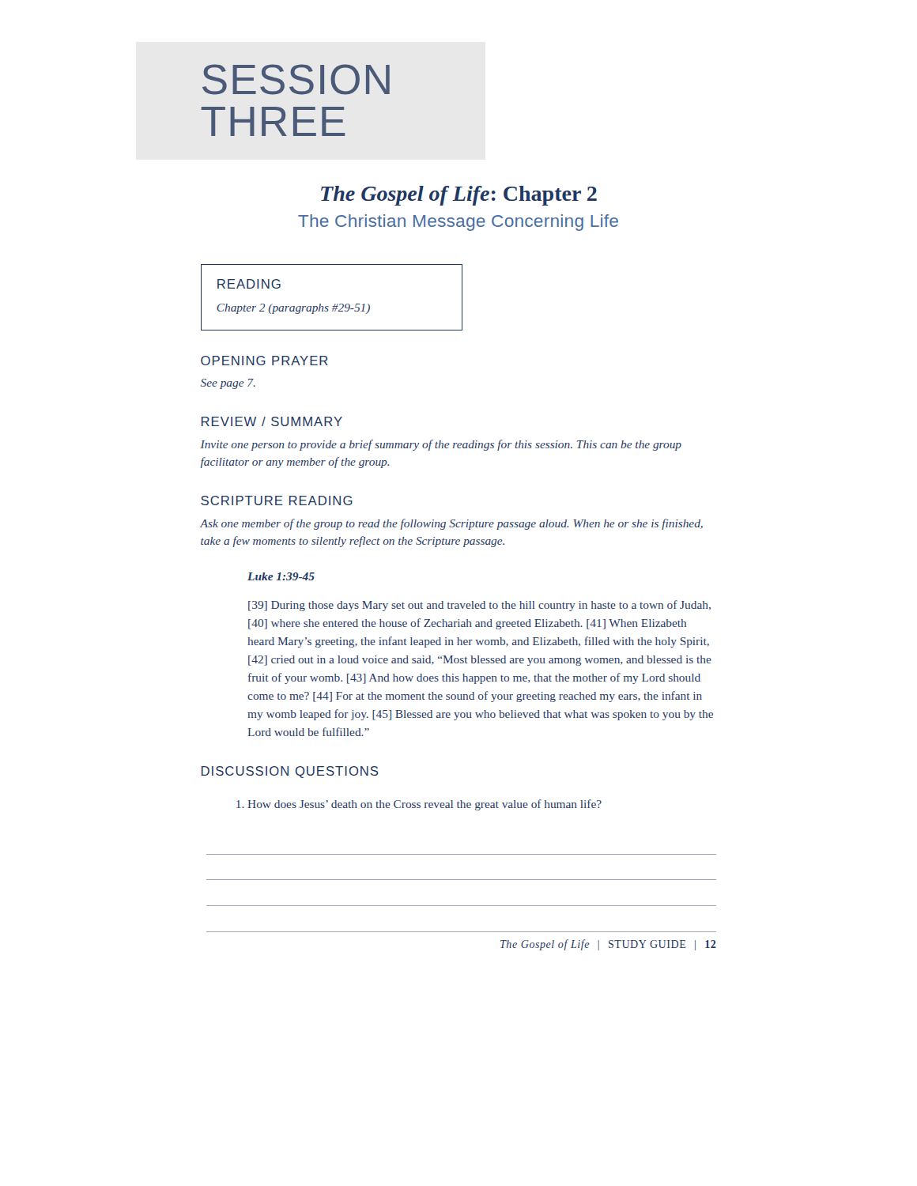SESSION THREE
The Gospel of Life: Chapter 2
The Christian Message Concerning Life
READING
Chapter 2 (paragraphs #29-51)
OPENING PRAYER
See page 7.
REVIEW / SUMMARY
Invite one person to provide a brief summary of the readings for this session. This can be the group facilitator or any member of the group.
SCRIPTURE READING
Ask one member of the group to read the following Scripture passage aloud. When he or she is finished, take a few moments to silently reflect on the Scripture passage.
Luke 1:39-45
[39] During those days Mary set out and traveled to the hill country in haste to a town of Judah, [40] where she entered the house of Zechariah and greeted Elizabeth. [41] When Elizabeth heard Mary’s greeting, the infant leaped in her womb, and Elizabeth, filled with the holy Spirit, [42] cried out in a loud voice and said, “Most blessed are you among women, and blessed is the fruit of your womb. [43] And how does this happen to me, that the mother of my Lord should come to me? [44] For at the moment the sound of your greeting reached my ears, the infant in my womb leaped for joy. [45] Blessed are you who believed that what was spoken to you by the Lord would be fulfilled.”
DISCUSSION QUESTIONS
How does Jesus’ death on the Cross reveal the great value of human life?
The Gospel of Life | STUDY GUIDE | 12